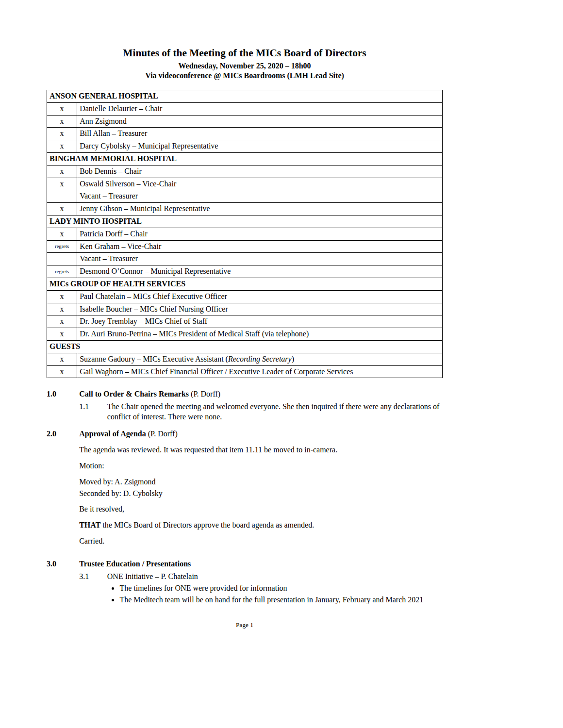Minutes of the Meeting of the MICs Board of Directors
Wednesday, November 25, 2020 – 18h00
Via videoconference @ MICs Boardrooms (LMH Lead Site)
| ANSON GENERAL HOSPITAL |
| x | Danielle Delaurier – Chair |
| x | Ann Zsigmond |
| x | Bill Allan – Treasurer |
| x | Darcy Cybolsky – Municipal Representative |
| BINGHAM MEMORIAL HOSPITAL |
| x | Bob Dennis – Chair |
| x | Oswald Silverson – Vice-Chair |
| | Vacant – Treasurer |
| x | Jenny Gibson – Municipal Representative |
| LADY MINTO HOSPITAL |
| x | Patricia Dorff – Chair |
| regrets | Ken Graham – Vice-Chair |
| | Vacant – Treasurer |
| regrets | Desmond O’Connor – Municipal Representative |
| MICs GROUP OF HEALTH SERVICES |
| x | Paul Chatelain – MICs Chief Executive Officer |
| x | Isabelle Boucher – MICs Chief Nursing Officer |
| x | Dr. Joey Tremblay – MICs Chief of Staff |
| x | Dr. Auri Bruno-Petrina – MICs President of Medical Staff (via telephone) |
| GUESTS |
| x | Suzanne Gadoury – MICs Executive Assistant ( Recording Secretary ) |
| x | Gail Waghorn – MICs Chief Financial Officer / Executive Leader of Corporate Services |
1.0
Call to Order & Chairs Remarks (P. Dorff)
1.1
The Chair opened the meeting and welcomed everyone. She then inquired if there were any declarations of conflict of interest. There were none.
2.0
Approval of Agenda (P. Dorff)
The agenda was reviewed. It was requested that item 11.11 be moved to in-camera.
Motion:
Moved by: A. Zsigmond
Seconded by: D. Cybolsky
Be it resolved,
THAT the MICs Board of Directors approve the board agenda as amended.
Carried.
3.0
Trustee Education / Presentations
3.1
ONE Initiative – P. Chatelain
The timelines for ONE were provided for information
The Meditech team will be on hand for the full presentation in January, February and March 2021
Page 1